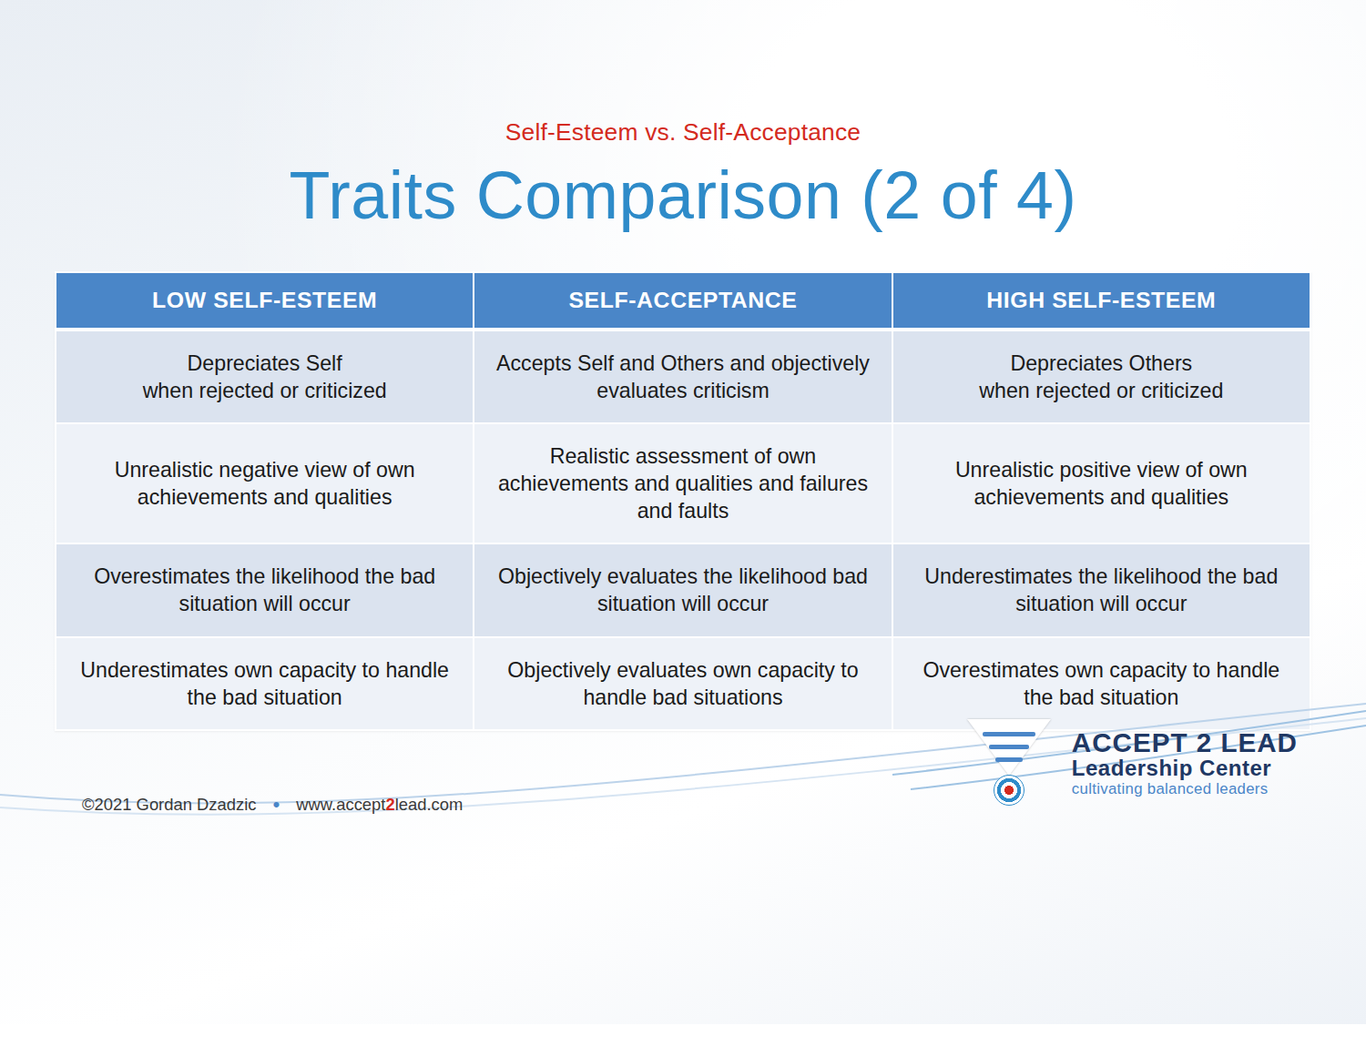Self-Esteem vs. Self-Acceptance
Traits Comparison (2 of 4)
Comparison of traits across low self-esteem, self-acceptance, and high self-esteem
| LOW SELF-ESTEEM | SELF-ACCEPTANCE | HIGH SELF-ESTEEM |
| --- | --- | --- |
| Depreciates Self when rejected or criticized | Accepts Self and Others and objectively evaluates criticism | Depreciates Others when rejected or criticized |
| Unrealistic negative view of own achievements and qualities | Realistic assessment of own achievements and qualities and failures and faults | Unrealistic positive view of own achievements and qualities |
| Overestimates the likelihood the bad situation will occur | Objectively evaluates the likelihood bad situation will occur | Underestimates the likelihood the bad situation will occur |
| Underestimates own capacity to handle the bad situation | Objectively evaluates own capacity to handle bad situations | Overestimates own capacity to handle the bad situation |
©2021 Gordan Dzadzic • www.accept2lead.com
ACCEPT 2 LEAD
Leadership Center
cultivating balanced leaders